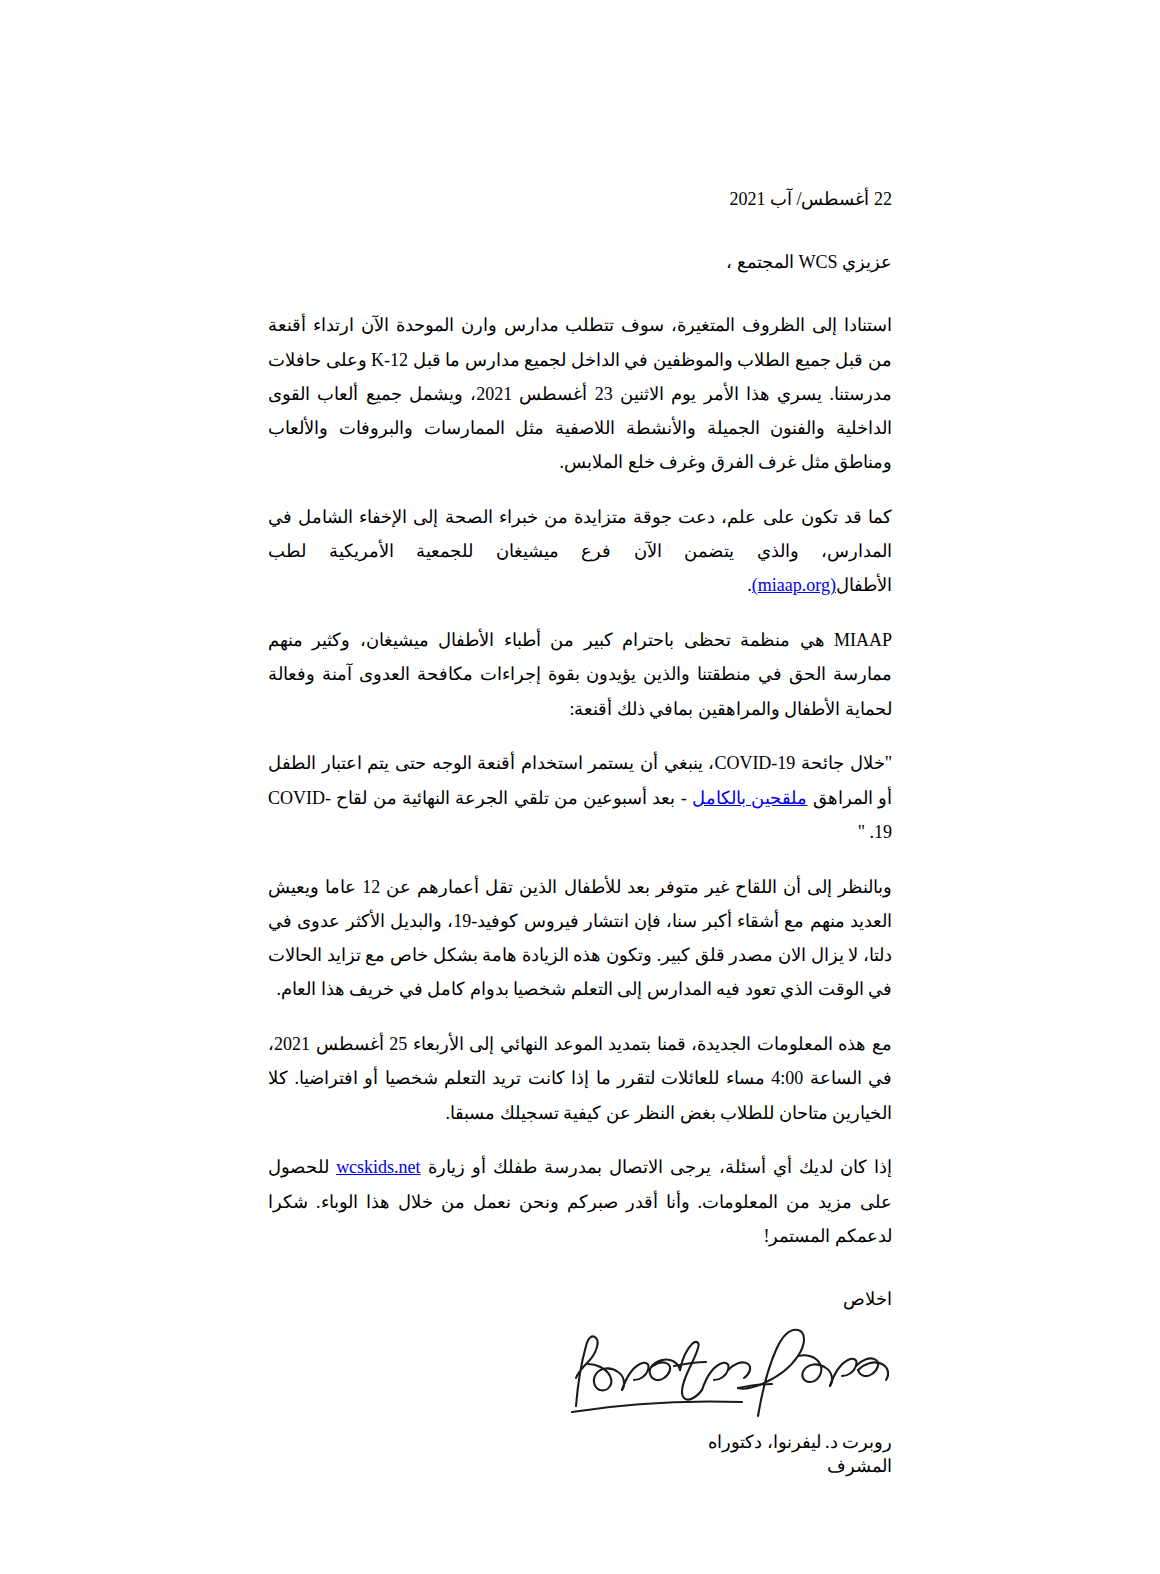22 أغسطس/ آب 2021
عزيزي WCS المجتمع ،
استنادا إلى الظروف المتغيرة، سوف تتطلب مدارس وارن الموحدة الآن ارتداء أقنعة من قبل جميع الطلاب والموظفين في الداخل لجميع مدارس ما قبل K-12 وعلى حافلات مدرستنا. يسري هذا الأمر يوم الاثنين 23 أغسطس 2021، ويشمل جميع ألعاب القوى الداخلية والفنون الجميلة والأنشطة اللاصفية مثل الممارسات والبروفات والألعاب ومناطق مثل غرف الفرق وغرف خلع الملابس.
كما قد تكون على علم، دعت جوقة متزايدة من خبراء الصحة إلى الإخفاء الشامل في المدارس، والذي يتضمن الآن فرع ميشيغان للجمعية الأمريكية لطب الأطفال(miaap.org).
MIAAP هي منظمة تحظى باحترام كبير من أطباء الأطفال ميشيغان، وكثير منهم ممارسة الحق في منطقتنا والذين يؤيدون بقوة إجراءات مكافحة العدوى آمنة وفعالة لحماية الأطفال والمراهقين بمافي ذلك أقنعة:
"خلال جائحة COVID-19، ينبغي أن يستمر استخدام أقنعة الوجه حتى يتم اعتبار الطفل أو المراهق ملقحين بالكامل - بعد أسبوعين من تلقي الجرعة النهائية من لقاح COVID-19. "
وبالنظر إلى أن اللقاح غير متوفر بعد للأطفال الذين تقل أعمارهم عن 12 عاما ويعيش العديد منهم مع أشقاء أكبر سنا، فإن انتشار فيروس كوفيد-19، والبديل الأكثر عدوى في دلتا، لا يزال الان مصدر قلق كبير. وتكون هذه الزيادة هامة بشكل خاص مع تزايد الحالات في الوقت الذي تعود فيه المدارس إلى التعلم شخصيا بدوام كامل في خريف هذا العام.
مع هذه المعلومات الجديدة، قمنا بتمديد الموعد النهائي إلى الأربعاء 25 أغسطس 2021، في الساعة 4:00 مساء للعائلات لتقرر ما إذا كانت تريد التعلم شخصيا أو افتراضيا. كلا الخيارين متاحان للطلاب بغض النظر عن كيفية تسجيلك مسبقا.
إذا كان لديك أي أسئلة، يرجى الاتصال بمدرسة طفلك أو زيارة wcskids.net للحصول على مزيد من المعلومات. وأنا أقدر صبركم ونحن نعمل من خلال هذا الوباء. شكرا لدعمكم المستمر!
اخلاص
روبرت د. ليفرنوا، دكتوراه المشرف